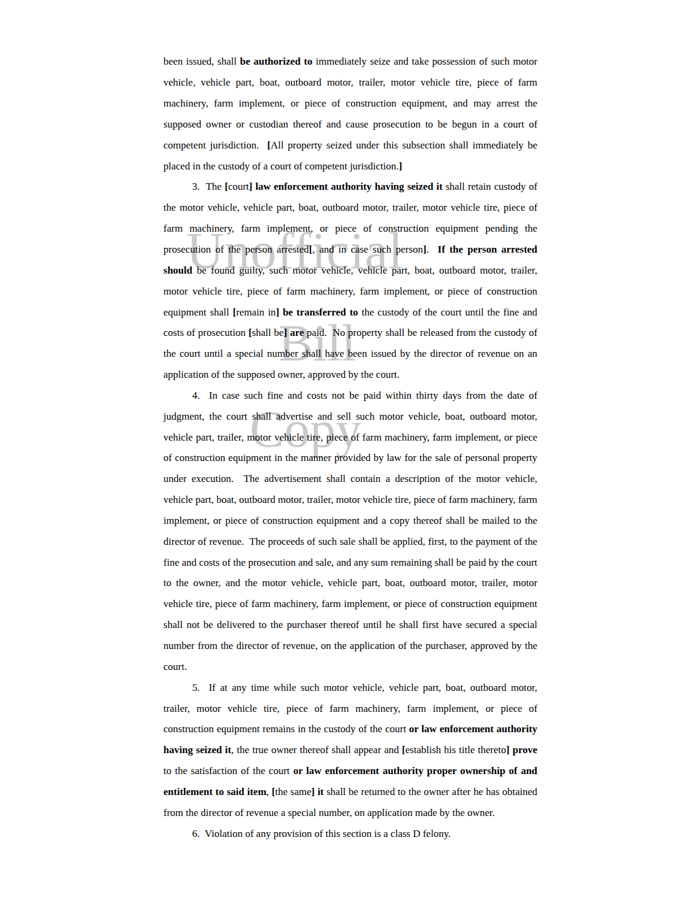Unofficial
Bill
Copy
been issued, shall be authorized to immediately seize and take possession of such motor vehicle, vehicle part, boat, outboard motor, trailer, motor vehicle tire, piece of farm machinery, farm implement, or piece of construction equipment, and may arrest the supposed owner or custodian thereof and cause prosecution to be begun in a court of competent jurisdiction. [All property seized under this subsection shall immediately be placed in the custody of a court of competent jurisdiction.]
3. The [court] law enforcement authority having seized it shall retain custody of the motor vehicle, vehicle part, boat, outboard motor, trailer, motor vehicle tire, piece of farm machinery, farm implement, or piece of construction equipment pending the prosecution of the person arrested[, and in case such person]. If the person arrested should be found guilty, such motor vehicle, vehicle part, boat, outboard motor, trailer, motor vehicle tire, piece of farm machinery, farm implement, or piece of construction equipment shall [remain in] be transferred to the custody of the court until the fine and costs of prosecution [shall be] are paid. No property shall be released from the custody of the court until a special number shall have been issued by the director of revenue on an application of the supposed owner, approved by the court.
4. In case such fine and costs not be paid within thirty days from the date of judgment, the court shall advertise and sell such motor vehicle, boat, outboard motor, vehicle part, trailer, motor vehicle tire, piece of farm machinery, farm implement, or piece of construction equipment in the manner provided by law for the sale of personal property under execution. The advertisement shall contain a description of the motor vehicle, vehicle part, boat, outboard motor, trailer, motor vehicle tire, piece of farm machinery, farm implement, or piece of construction equipment and a copy thereof shall be mailed to the director of revenue. The proceeds of such sale shall be applied, first, to the payment of the fine and costs of the prosecution and sale, and any sum remaining shall be paid by the court to the owner, and the motor vehicle, vehicle part, boat, outboard motor, trailer, motor vehicle tire, piece of farm machinery, farm implement, or piece of construction equipment shall not be delivered to the purchaser thereof until he shall first have secured a special number from the director of revenue, on the application of the purchaser, approved by the court.
5. If at any time while such motor vehicle, vehicle part, boat, outboard motor, trailer, motor vehicle tire, piece of farm machinery, farm implement, or piece of construction equipment remains in the custody of the court or law enforcement authority having seized it, the true owner thereof shall appear and [establish his title thereto] prove to the satisfaction of the court or law enforcement authority proper ownership of and entitlement to said item, [the same] it shall be returned to the owner after he has obtained from the director of revenue a special number, on application made by the owner.
6. Violation of any provision of this section is a class D felony.